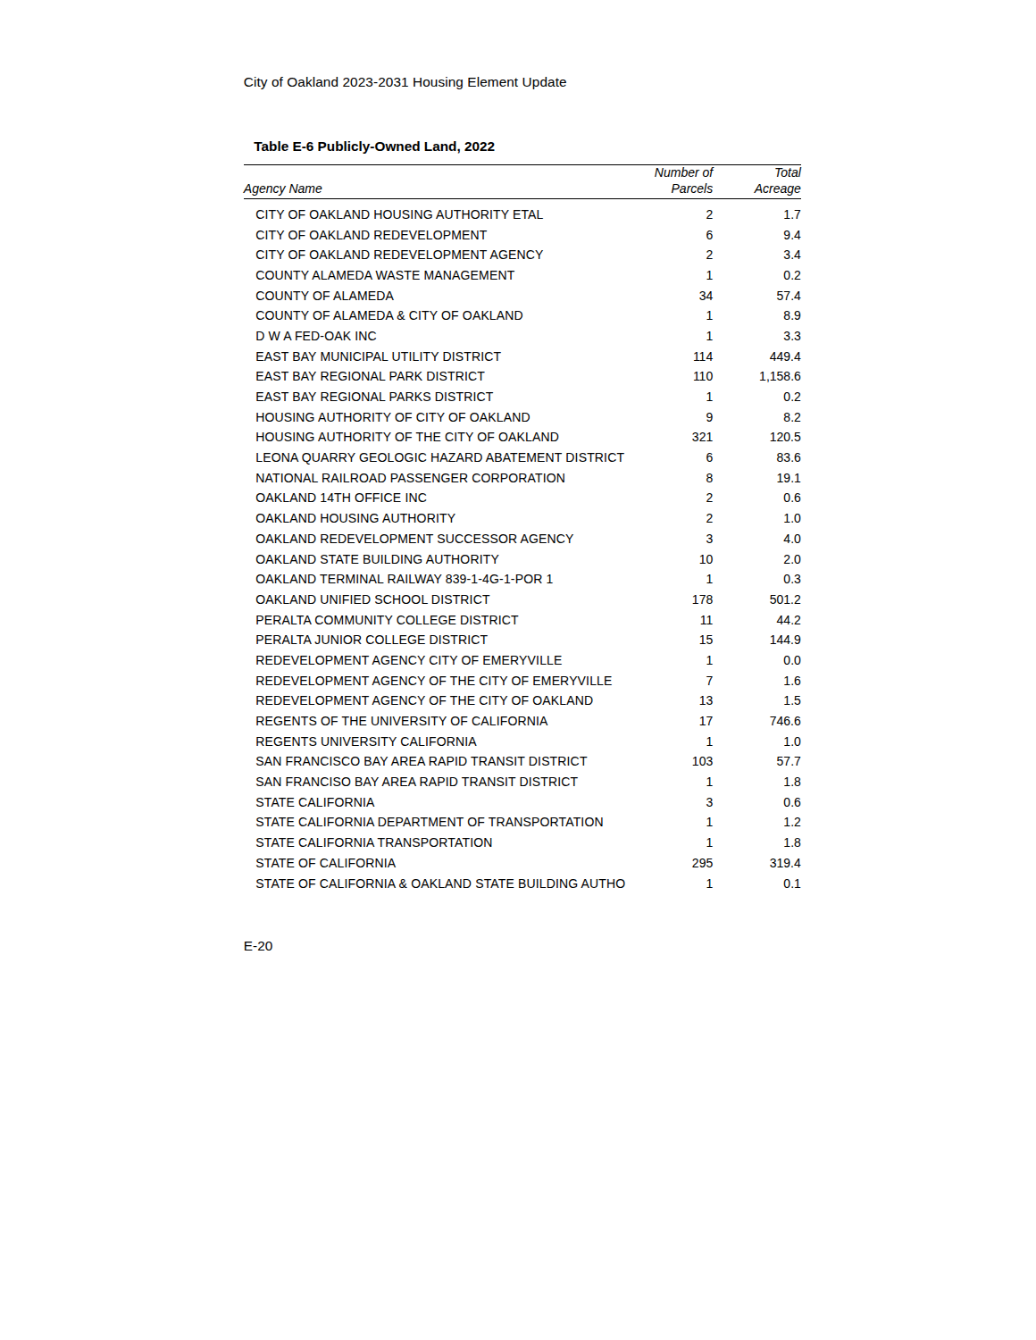City of Oakland 2023-2031 Housing Element Update
Table E-6 Publicly-Owned Land, 2022
| | Number of | Total |
| --- | --- | --- |
| Agency Name | Parcels | Acreage |
| CITY OF OAKLAND HOUSING AUTHORITY ETAL | 2 | 1.7 |
| CITY OF OAKLAND REDEVELOPMENT | 6 | 9.4 |
| CITY OF OAKLAND REDEVELOPMENT AGENCY | 2 | 3.4 |
| COUNTY ALAMEDA WASTE MANAGEMENT | 1 | 0.2 |
| COUNTY OF ALAMEDA | 34 | 57.4 |
| COUNTY OF ALAMEDA & CITY OF OAKLAND | 1 | 8.9 |
| D W A FED-OAK INC | 1 | 3.3 |
| EAST BAY MUNICIPAL UTILITY DISTRICT | 114 | 449.4 |
| EAST BAY REGIONAL PARK DISTRICT | 110 | 1,158.6 |
| EAST BAY REGIONAL PARKS DISTRICT | 1 | 0.2 |
| HOUSING AUTHORITY OF CITY OF OAKLAND | 9 | 8.2 |
| HOUSING AUTHORITY OF THE CITY OF OAKLAND | 321 | 120.5 |
| LEONA QUARRY GEOLOGIC HAZARD ABATEMENT DISTRICT | 6 | 83.6 |
| NATIONAL RAILROAD PASSENGER CORPORATION | 8 | 19.1 |
| OAKLAND 14TH OFFICE INC | 2 | 0.6 |
| OAKLAND HOUSING AUTHORITY | 2 | 1.0 |
| OAKLAND REDEVELOPMENT SUCCESSOR AGENCY | 3 | 4.0 |
| OAKLAND STATE BUILDING AUTHORITY | 10 | 2.0 |
| OAKLAND TERMINAL RAILWAY 839-1-4G-1-POR 1 | 1 | 0.3 |
| OAKLAND UNIFIED SCHOOL DISTRICT | 178 | 501.2 |
| PERALTA COMMUNITY COLLEGE DISTRICT | 11 | 44.2 |
| PERALTA JUNIOR COLLEGE DISTRICT | 15 | 144.9 |
| REDEVELOPMENT AGENCY CITY OF EMERYVILLE | 1 | 0.0 |
| REDEVELOPMENT AGENCY OF THE CITY OF EMERYVILLE | 7 | 1.6 |
| REDEVELOPMENT AGENCY OF THE CITY OF OAKLAND | 13 | 1.5 |
| REGENTS OF THE UNIVERSITY OF CALIFORNIA | 17 | 746.6 |
| REGENTS UNIVERSITY CALIFORNIA | 1 | 1.0 |
| SAN FRANCISCO BAY AREA RAPID TRANSIT DISTRICT | 103 | 57.7 |
| SAN FRANCISO BAY AREA RAPID TRANSIT DISTRICT | 1 | 1.8 |
| STATE CALIFORNIA | 3 | 0.6 |
| STATE CALIFORNIA DEPARTMENT OF TRANSPORTATION | 1 | 1.2 |
| STATE CALIFORNIA TRANSPORTATION | 1 | 1.8 |
| STATE OF CALIFORNIA | 295 | 319.4 |
| STATE OF CALIFORNIA & OAKLAND STATE BUILDING AUTHO | 1 | 0.1 |
E-20